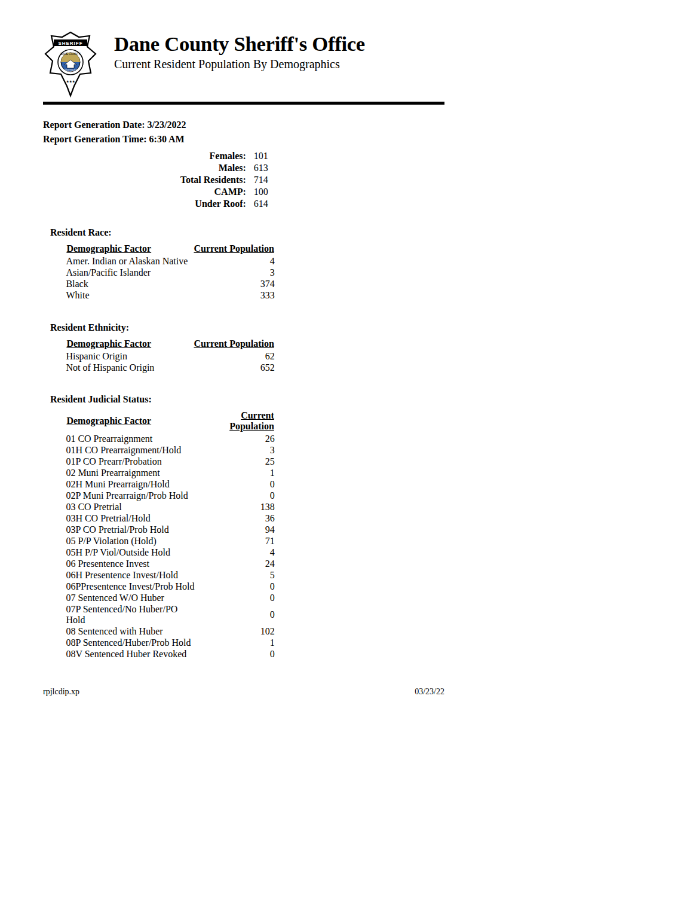SHERIFF DANE COUNTY WISCONSIN ★ ★ ★
Dane County Sheriff's Office
Current Resident Population By Demographics
Report Generation Date: 3/23/2022
Report Generation Time: 6:30 AM
| Females: | 101 |
| Males: | 613 |
| Total Residents: | 714 |
| CAMP: | 100 |
| Under Roof: | 614 |
Resident Race:
| Demographic Factor | Current Population |
| --- | --- |
| Amer. Indian or Alaskan Native | 4 |
| Asian/Pacific Islander | 3 |
| Black | 374 |
| White | 333 |
Resident Ethnicity:
| Demographic Factor | Current Population |
| --- | --- |
| Hispanic Origin | 62 |
| Not of Hispanic Origin | 652 |
Resident Judicial Status:
| Demographic Factor | Current Population |
| --- | --- |
| 01 CO Prearraignment | 26 |
| 01H CO Prearraignment/Hold | 3 |
| 01P CO Prearr/Probation | 25 |
| 02 Muni Prearraignment | 1 |
| 02H Muni Prearraign/Hold | 0 |
| 02P Muni Prearraign/Prob Hold | 0 |
| 03 CO Pretrial | 138 |
| 03H CO Pretrial/Hold | 36 |
| 03P CO Pretrial/Prob Hold | 94 |
| 05 P/P Violation (Hold) | 71 |
| 05H P/P Viol/Outside Hold | 4 |
| 06 Presentence Invest | 24 |
| 06H Presentence Invest/Hold | 5 |
| 06PPresentence Invest/Prob Hold | 0 |
| 07 Sentenced W/O Huber | 0 |
| 07P Sentenced/No Huber/PO Hold | 0 |
| 08 Sentenced with Huber | 102 |
| 08P Sentenced/Huber/Prob Hold | 1 |
| 08V Sentenced Huber Revoked | 0 |
rpjlcdip.xp 03/23/22